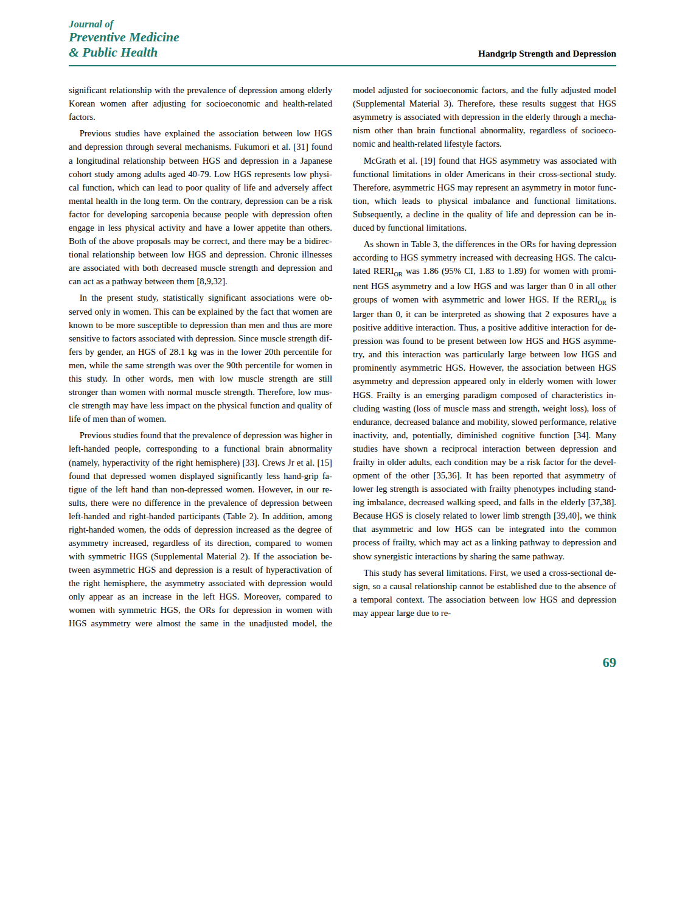Journal of
Preventive Medicine
& Public Health
Handgrip Strength and Depression
significant relationship with the prevalence of depression among elderly Korean women after adjusting for socioeconomic and health-related factors.
Previous studies have explained the association between low HGS and depression through several mechanisms. Fukumori et al. [31] found a longitudinal relationship between HGS and depression in a Japanese cohort study among adults aged 40-79. Low HGS represents low physical function, which can lead to poor quality of life and adversely affect mental health in the long term. On the contrary, depression can be a risk factor for developing sarcopenia because people with depression often engage in less physical activity and have a lower appetite than others. Both of the above proposals may be correct, and there may be a bidirectional relationship between low HGS and depression. Chronic illnesses are associated with both decreased muscle strength and depression and can act as a pathway between them [8,9,32].
In the present study, statistically significant associations were observed only in women. This can be explained by the fact that women are known to be more susceptible to depression than men and thus are more sensitive to factors associated with depression. Since muscle strength differs by gender, an HGS of 28.1 kg was in the lower 20th percentile for men, while the same strength was over the 90th percentile for women in this study. In other words, men with low muscle strength are still stronger than women with normal muscle strength. Therefore, low muscle strength may have less impact on the physical function and quality of life of men than of women.
Previous studies found that the prevalence of depression was higher in left-handed people, corresponding to a functional brain abnormality (namely, hyperactivity of the right hemisphere) [33]. Crews Jr et al. [15] found that depressed women displayed significantly less hand-grip fatigue of the left hand than non-depressed women. However, in our results, there were no difference in the prevalence of depression between left-handed and right-handed participants (Table 2). In addition, among right-handed women, the odds of depression increased as the degree of asymmetry increased, regardless of its direction, compared to women with symmetric HGS (Supplemental Material 2). If the association between asymmetric HGS and depression is a result of hyperactivation of the right hemisphere, the asymmetry associated with depression would only appear as an increase in the left HGS. Moreover, compared to women with symmetric HGS, the ORs for depression in women with HGS asymmetry were almost the same in the unadjusted model, the model adjusted for socioeconomic factors, and the fully adjusted model (Supplemental Material 3). Therefore, these results suggest that HGS asymmetry is associated with depression in the elderly through a mechanism other than brain functional abnormality, regardless of socioeconomic and health-related lifestyle factors.
McGrath et al. [19] found that HGS asymmetry was associated with functional limitations in older Americans in their cross-sectional study. Therefore, asymmetric HGS may represent an asymmetry in motor function, which leads to physical imbalance and functional limitations. Subsequently, a decline in the quality of life and depression can be induced by functional limitations.
As shown in Table 3, the differences in the ORs for having depression according to HGS symmetry increased with decreasing HGS. The calculated RERIOR was 1.86 (95% CI, 1.83 to 1.89) for women with prominent HGS asymmetry and a low HGS and was larger than 0 in all other groups of women with asymmetric and lower HGS. If the RERIOR is larger than 0, it can be interpreted as showing that 2 exposures have a positive additive interaction. Thus, a positive additive interaction for depression was found to be present between low HGS and HGS asymmetry, and this interaction was particularly large between low HGS and prominently asymmetric HGS. However, the association between HGS asymmetry and depression appeared only in elderly women with lower HGS. Frailty is an emerging paradigm composed of characteristics including wasting (loss of muscle mass and strength, weight loss), loss of endurance, decreased balance and mobility, slowed performance, relative inactivity, and, potentially, diminished cognitive function [34]. Many studies have shown a reciprocal interaction between depression and frailty in older adults, each condition may be a risk factor for the development of the other [35,36]. It has been reported that asymmetry of lower leg strength is associated with frailty phenotypes including standing imbalance, decreased walking speed, and falls in the elderly [37,38]. Because HGS is closely related to lower limb strength [39,40], we think that asymmetric and low HGS can be integrated into the common process of frailty, which may act as a linking pathway to depression and show synergistic interactions by sharing the same pathway.
This study has several limitations. First, we used a cross-sectional design, so a causal relationship cannot be established due to the absence of a temporal context. The association between low HGS and depression may appear large due to re-
69